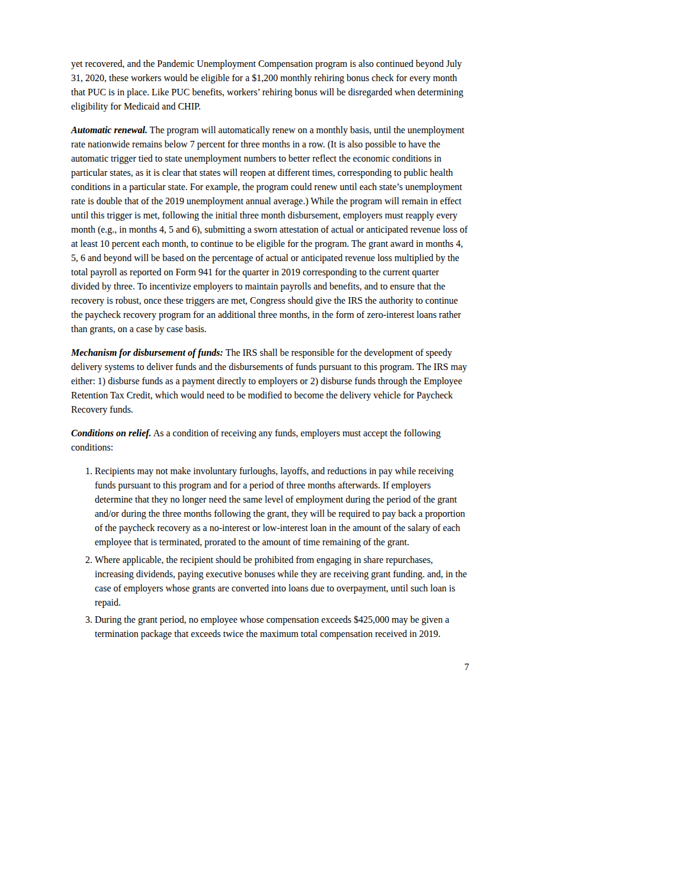yet recovered, and the Pandemic Unemployment Compensation program is also continued beyond July 31, 2020, these workers would be eligible for a $1,200 monthly rehiring bonus check for every month that PUC is in place. Like PUC benefits, workers’ rehiring bonus will be disregarded when determining eligibility for Medicaid and CHIP.
Automatic renewal. The program will automatically renew on a monthly basis, until the unemployment rate nationwide remains below 7 percent for three months in a row. (It is also possible to have the automatic trigger tied to state unemployment numbers to better reflect the economic conditions in particular states, as it is clear that states will reopen at different times, corresponding to public health conditions in a particular state. For example, the program could renew until each state’s unemployment rate is double that of the 2019 unemployment annual average.) While the program will remain in effect until this trigger is met, following the initial three month disbursement, employers must reapply every month (e.g., in months 4, 5 and 6), submitting a sworn attestation of actual or anticipated revenue loss of at least 10 percent each month, to continue to be eligible for the program. The grant award in months 4, 5, 6 and beyond will be based on the percentage of actual or anticipated revenue loss multiplied by the total payroll as reported on Form 941 for the quarter in 2019 corresponding to the current quarter divided by three. To incentivize employers to maintain payrolls and benefits, and to ensure that the recovery is robust, once these triggers are met, Congress should give the IRS the authority to continue the paycheck recovery program for an additional three months, in the form of zero-interest loans rather than grants, on a case by case basis.
Mechanism for disbursement of funds: The IRS shall be responsible for the development of speedy delivery systems to deliver funds and the disbursements of funds pursuant to this program. The IRS may either: 1) disburse funds as a payment directly to employers or 2) disburse funds through the Employee Retention Tax Credit, which would need to be modified to become the delivery vehicle for Paycheck Recovery funds.
Conditions on relief. As a condition of receiving any funds, employers must accept the following conditions:
Recipients may not make involuntary furloughs, layoffs, and reductions in pay while receiving funds pursuant to this program and for a period of three months afterwards. If employers determine that they no longer need the same level of employment during the period of the grant and/or during the three months following the grant, they will be required to pay back a proportion of the paycheck recovery as a no-interest or low-interest loan in the amount of the salary of each employee that is terminated, prorated to the amount of time remaining of the grant.
Where applicable, the recipient should be prohibited from engaging in share repurchases, increasing dividends, paying executive bonuses while they are receiving grant funding. and, in the case of employers whose grants are converted into loans due to overpayment, until such loan is repaid.
During the grant period, no employee whose compensation exceeds $425,000 may be given a termination package that exceeds twice the maximum total compensation received in 2019.
7